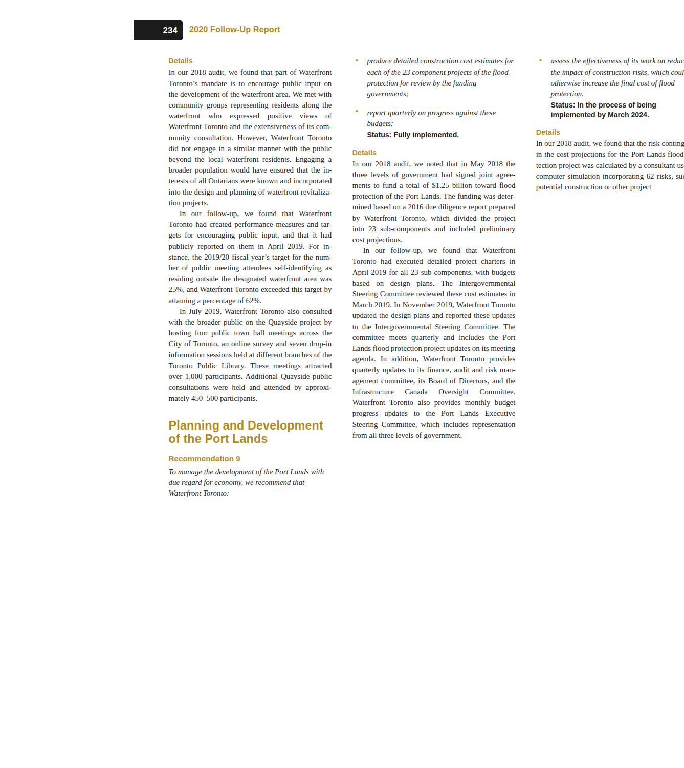234
2020 Follow-Up Report
Details
In our 2018 audit, we found that part of Waterfront Toronto’s mandate is to encourage public input on the development of the waterfront area. We met with community groups representing residents along the waterfront who expressed positive views of Waterfront Toronto and the extensiveness of its community consultation. However, Waterfront Toronto did not engage in a similar manner with the public beyond the local waterfront residents. Engaging a broader population would have ensured that the interests of all Ontarians were known and incorporated into the design and planning of waterfront revitalization projects.
In our follow-up, we found that Waterfront Toronto had created performance measures and targets for encouraging public input, and that it had publicly reported on them in April 2019. For instance, the 2019/20 fiscal year’s target for the number of public meeting attendees self-identifying as residing outside the designated waterfront area was 25%, and Waterfront Toronto exceeded this target by attaining a percentage of 62%.
In July 2019, Waterfront Toronto also consulted with the broader public on the Quayside project by hosting four public town hall meetings across the City of Toronto, an online survey and seven drop-in information sessions held at different branches of the Toronto Public Library. These meetings attracted over 1,000 participants. Additional Quayside public consultations were held and attended by approximately 450–500 participants.
Planning and Development of the Port Lands
Recommendation 9
To manage the development of the Port Lands with due regard for economy, we recommend that Waterfront Toronto:
produce detailed construction cost estimates for each of the 23 component projects of the flood protection for review by the funding governments;
report quarterly on progress against these budgets; Status: Fully implemented.
Details
In our 2018 audit, we noted that in May 2018 the three levels of government had signed joint agreements to fund a total of $1.25 billion toward flood protection of the Port Lands. The funding was determined based on a 2016 due diligence report prepared by Waterfront Toronto, which divided the project into 23 sub-components and included preliminary cost projections.
In our follow-up, we found that Waterfront Toronto had executed detailed project charters in April 2019 for all 23 sub-components, with budgets based on design plans. The Intergovernmental Steering Committee reviewed these cost estimates in March 2019. In November 2019, Waterfront Toronto updated the design plans and reported these updates to the Intergovernmental Steering Committee. The committee meets quarterly and includes the Port Lands flood protection project updates on its meeting agenda. In addition, Waterfront Toronto provides quarterly updates to its finance, audit and risk management committee, its Board of Directors, and the Infrastructure Canada Oversight Committee. Waterfront Toronto also provides monthly budget progress updates to the Port Lands Executive Steering Committee, which includes representation from all three levels of government.
assess the effectiveness of its work on reducing the impact of construction risks, which could otherwise increase the final cost of flood protection. Status: In the process of being implemented by March 2024.
Details
In our 2018 audit, we found that the risk contingency in the cost projections for the Port Lands flood protection project was calculated by a consultant using a computer simulation incorporating 62 risks, such as potential construction or other project